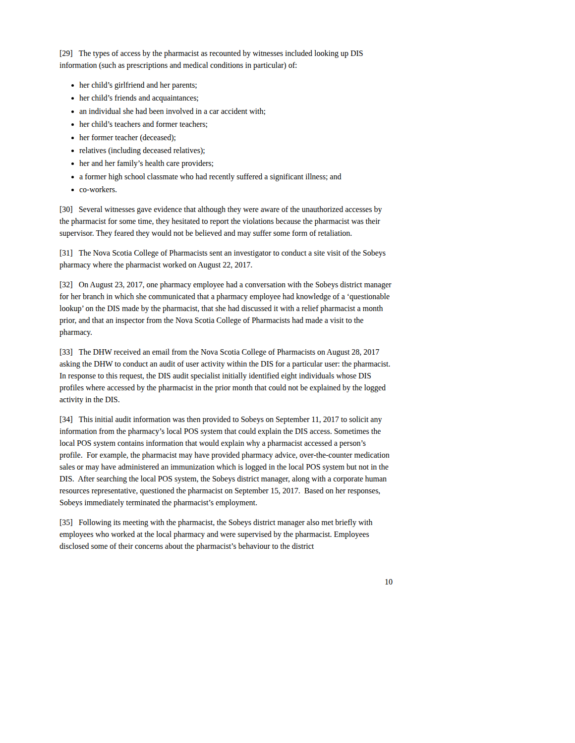[29] The types of access by the pharmacist as recounted by witnesses included looking up DIS information (such as prescriptions and medical conditions in particular) of:
her child’s girlfriend and her parents;
her child’s friends and acquaintances;
an individual she had been involved in a car accident with;
her child’s teachers and former teachers;
her former teacher (deceased);
relatives (including deceased relatives);
her and her family’s health care providers;
a former high school classmate who had recently suffered a significant illness; and
co-workers.
[30] Several witnesses gave evidence that although they were aware of the unauthorized accesses by the pharmacist for some time, they hesitated to report the violations because the pharmacist was their supervisor. They feared they would not be believed and may suffer some form of retaliation.
[31] The Nova Scotia College of Pharmacists sent an investigator to conduct a site visit of the Sobeys pharmacy where the pharmacist worked on August 22, 2017.
[32] On August 23, 2017, one pharmacy employee had a conversation with the Sobeys district manager for her branch in which she communicated that a pharmacy employee had knowledge of a ‘questionable lookup’ on the DIS made by the pharmacist, that she had discussed it with a relief pharmacist a month prior, and that an inspector from the Nova Scotia College of Pharmacists had made a visit to the pharmacy.
[33] The DHW received an email from the Nova Scotia College of Pharmacists on August 28, 2017 asking the DHW to conduct an audit of user activity within the DIS for a particular user: the pharmacist. In response to this request, the DIS audit specialist initially identified eight individuals whose DIS profiles where accessed by the pharmacist in the prior month that could not be explained by the logged activity in the DIS.
[34] This initial audit information was then provided to Sobeys on September 11, 2017 to solicit any information from the pharmacy’s local POS system that could explain the DIS access. Sometimes the local POS system contains information that would explain why a pharmacist accessed a person’s profile. For example, the pharmacist may have provided pharmacy advice, over-the-counter medication sales or may have administered an immunization which is logged in the local POS system but not in the DIS. After searching the local POS system, the Sobeys district manager, along with a corporate human resources representative, questioned the pharmacist on September 15, 2017. Based on her responses, Sobeys immediately terminated the pharmacist’s employment.
[35] Following its meeting with the pharmacist, the Sobeys district manager also met briefly with employees who worked at the local pharmacy and were supervised by the pharmacist. Employees disclosed some of their concerns about the pharmacist’s behaviour to the district
10